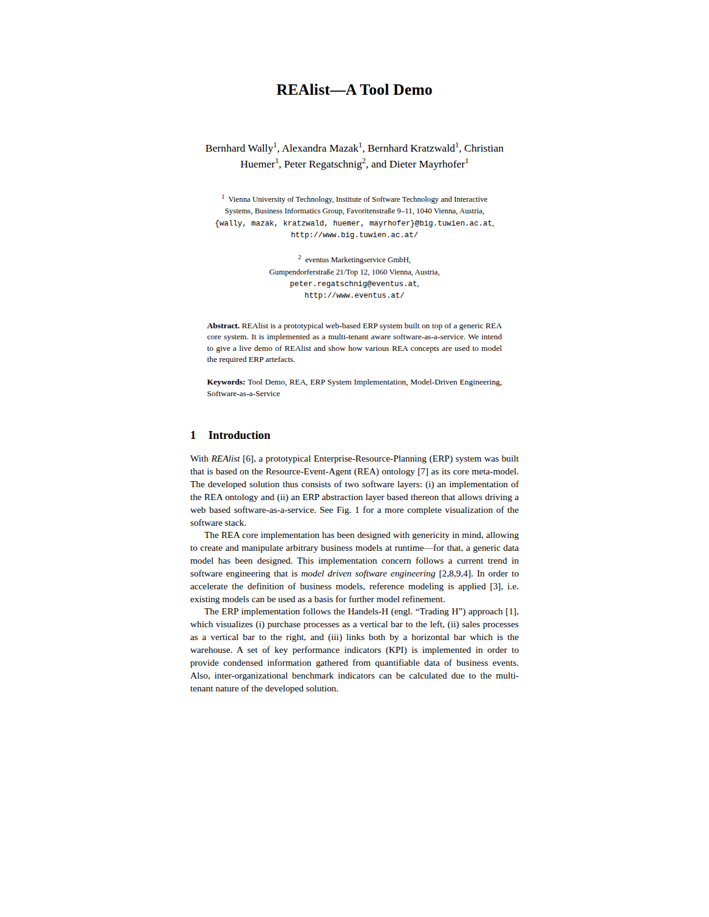REAlist—A Tool Demo
Bernhard Wally1, Alexandra Mazak1, Bernhard Kratzwald1, Christian
Huemer1, Peter Regatschnig2, and Dieter Mayrhofer1
1 Vienna University of Technology, Institute of Software Technology and Interactive
Systems, Business Informatics Group, Favoritenstraße 9–11, 1040 Vienna, Austria,
{wally, mazak, kratzwald, huemer, mayrhofer}@big.tuwien.ac.at,
http://www.big.tuwien.ac.at/
2 eventus Marketingservice GmbH,
Gumpendorferstraße 21/Top 12, 1060 Vienna, Austria,
peter.regatschnig@eventus.at,
http://www.eventus.at/
Abstract. REAlist is a prototypical web-based ERP system built on top of a generic REA core system. It is implemented as a multi-tenant aware software-as-a-service. We intend to give a live demo of REAlist and show how various REA concepts are used to model the required ERP artefacts.
Keywords: Tool Demo, REA, ERP System Implementation, Model-Driven Engineering, Software-as-a-Service
1 Introduction
With REAlist [6], a prototypical Enterprise-Resource-Planning (ERP) system was built that is based on the Resource-Event-Agent (REA) ontology [7] as its core meta-model. The developed solution thus consists of two software layers: (i) an implementation of the REA ontology and (ii) an ERP abstraction layer based thereon that allows driving a web based software-as-a-service. See Fig. 1 for a more complete visualization of the software stack.
The REA core implementation has been designed with genericity in mind, allowing to create and manipulate arbitrary business models at runtime—for that, a generic data model has been designed. This implementation concern follows a current trend in software engineering that is model driven software engineering [2,8,9,4]. In order to accelerate the definition of business models, reference modeling is applied [3], i.e. existing models can be used as a basis for further model refinement.
The ERP implementation follows the Handels-H (engl. “Trading H”) approach [1], which visualizes (i) purchase processes as a vertical bar to the left, (ii) sales processes as a vertical bar to the right, and (iii) links both by a horizontal bar which is the warehouse. A set of key performance indicators (KPI) is implemented in order to provide condensed information gathered from quantifiable data of business events. Also, inter-organizational benchmark indicators can be calculated due to the multi-tenant nature of the developed solution.